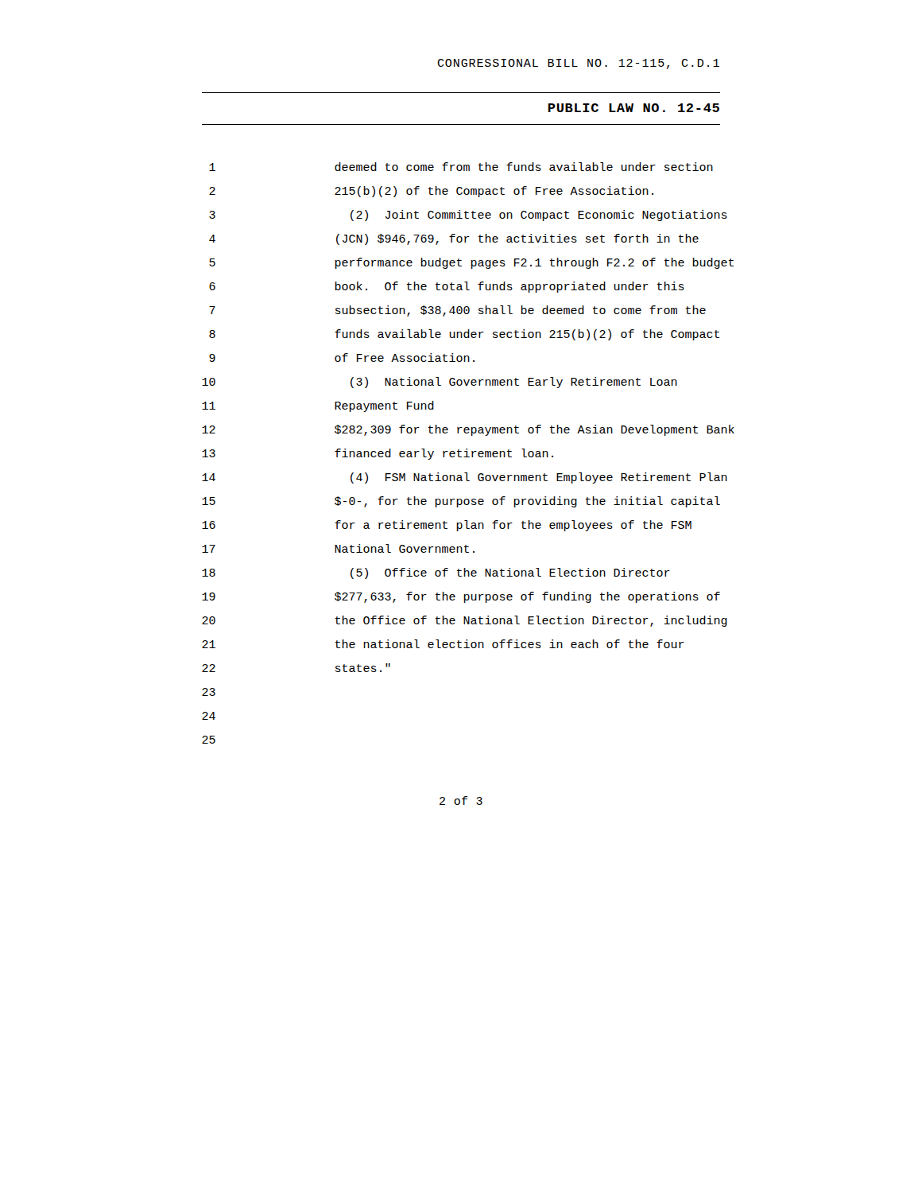CONGRESSIONAL BILL NO. 12-115, C.D.1
PUBLIC LAW NO. 12-45
| 1 | deemed to come from the funds available under section |
| 2 | 215(b)(2) of the Compact of Free Association. |
| 3 | (2) Joint Committee on Compact Economic Negotiations |
| 4 | (JCN) $946,769, for the activities set forth in the |
| 5 | performance budget pages F2.1 through F2.2 of the budget |
| 6 | book. Of the total funds appropriated under this |
| 7 | subsection, $38,400 shall be deemed to come from the |
| 8 | funds available under section 215(b)(2) of the Compact |
| 9 | of Free Association. |
| 10 | (3) National Government Early Retirement Loan |
| 11 | Repayment Fund |
| 12 | $282,309 for the repayment of the Asian Development Bank |
| 13 | financed early retirement loan. |
| 14 | (4) FSM National Government Employee Retirement Plan |
| 15 | $-0-, for the purpose of providing the initial capital |
| 16 | for a retirement plan for the employees of the FSM |
| 17 | National Government. |
| 18 | (5) Office of the National Election Director |
| 19 | $277,633, for the purpose of funding the operations of |
| 20 | the Office of the National Election Director, including |
| 21 | the national election offices in each of the four |
| 22 | states." |
| 23 | |
| 24 | |
| 25 | |
2 of 3